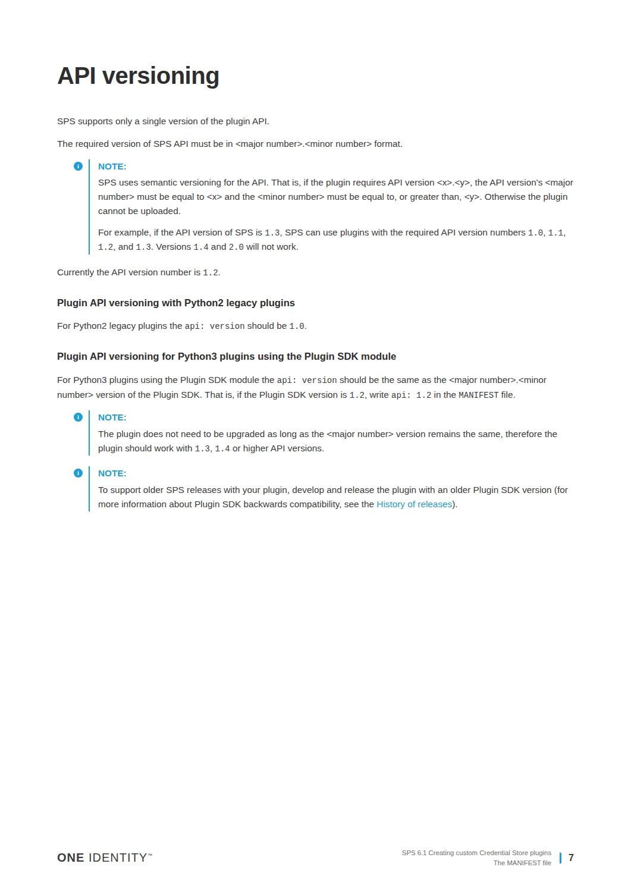API versioning
SPS supports only a single version of the plugin API.
The required version of SPS API must be in <major number>.<minor number> format.
i
NOTE:
SPS uses semantic versioning for the API. That is, if the plugin requires API version <x>.<y>, the API version's <major number> must be equal to <x> and the <minor number> must be equal to, or greater than, <y>. Otherwise the plugin cannot be uploaded.
For example, if the API version of SPS is 1.3, SPS can use plugins with the required API version numbers 1.0, 1.1, 1.2, and 1.3. Versions 1.4 and 2.0 will not work.
Currently the API version number is 1.2.
Plugin API versioning with Python2 legacy plugins
For Python2 legacy plugins the api: version should be 1.0.
Plugin API versioning for Python3 plugins using the Plugin SDK module
For Python3 plugins using the Plugin SDK module the api: version should be the same as the <major number>.<minor number> version of the Plugin SDK. That is, if the Plugin SDK version is 1.2, write api: 1.2 in the MANIFEST file.
i
NOTE:
The plugin does not need to be upgraded as long as the <major number> version remains the same, therefore the plugin should work with 1.3, 1.4 or higher API versions.
i
NOTE:
To support older SPS releases with your plugin, develop and release the plugin with an older Plugin SDK version (for more information about Plugin SDK backwards compatibility, see the History of releases).
ONE IDENTITY™
SPS 6.1 Creating custom Credential Store plugins
The MANIFEST file
7